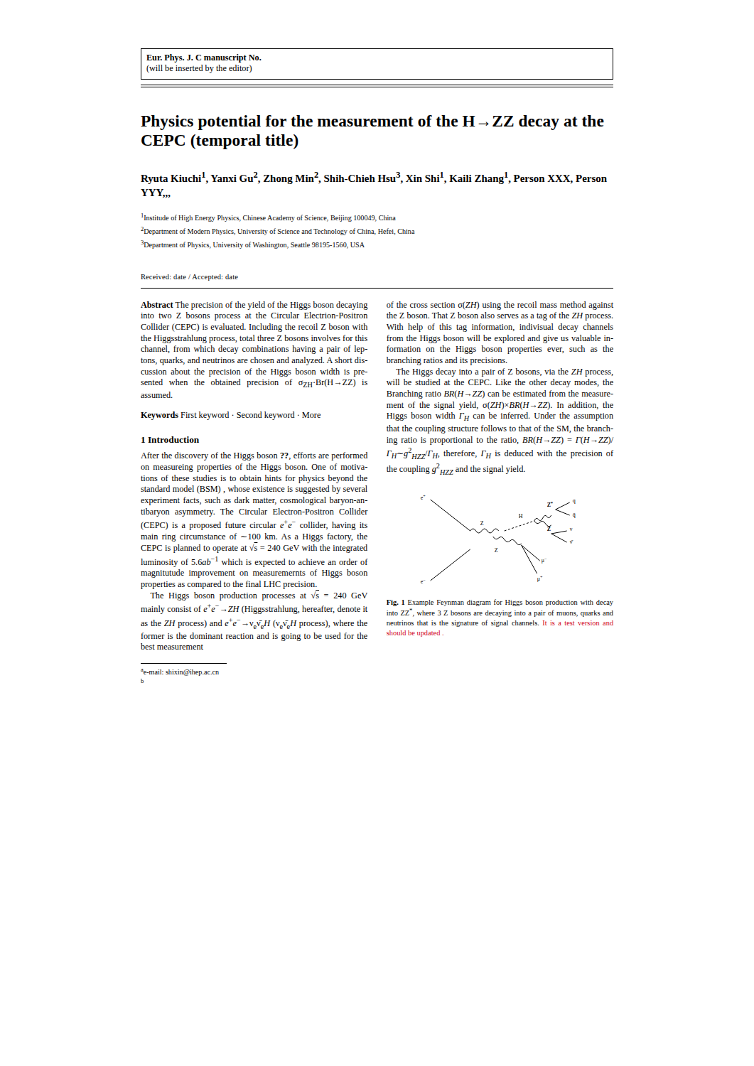Eur. Phys. J. C manuscript No.
(will be inserted by the editor)
Physics potential for the measurement of the H→ZZ decay at the CEPC (temporal title)
Ryuta Kiuchi1, Yanxi Gu2, Zhong Min2, Shih-Chieh Hsu3, Xin Shi1, Kaili Zhang1, Person XXX, Person YYY,,,
1Institude of High Energy Physics, Chinese Academy of Science, Beijing 100049, China
2Department of Modern Physics, University of Science and Technology of China, Hefei, China
3Department of Physics, University of Washington, Seattle 98195-1560, USA
Received: date / Accepted: date
Abstract The precision of the yield of the Higgs boson decaying into two Z bosons process at the Circular Electrion-Positron Collider (CEPC) is evaluated. Including the recoil Z boson with the Higgsstrahlung process, total three Z bosons involves for this channel, from which decay combinations having a pair of leptons, quarks, and neutrinos are chosen and analyzed. A short discussion about the precision of the Higgs boson width is presented when the obtained precision of σZH·Br(H→ZZ) is assumed.
Keywords First keyword · Second keyword · More
1 Introduction
After the discovery of the Higgs boson ??, efforts are performed on measureing properties of the Higgs boson. One of motivations of these studies is to obtain hints for physics beyond the standard model (BSM) , whose existence is suggested by several experiment facts, such as dark matter, cosmological baryon-antibaryon asymmetry. The Circular Electron-Positron Collider (CEPC) is a proposed future circular e+e− collider, having its main ring circumstance of ∼100 km. As a Higgs factory, the CEPC is planned to operate at √s = 240 GeV with the integrated luminosity of 5.6ab−1 which is expected to achieve an order of magnitutude improvement on measuremernts of Higgs boson properties as compared to the final LHC precision.
The Higgs boson production processes at √s = 240 GeV mainly consist of e+e−→ZH (Higgsstrahlung, hereafter, denote it as the ZH process) and e+e−→νeν̄eH (νeν̄eH process), where the former is the dominant reaction and is going to be used for the best measurement
ae-mail: shixin@ihep.ac.cn
b
of the cross section σ(ZH) using the recoil mass method against the Z boson. That Z boson also serves as a tag of the ZH process. With help of this tag information, indivisual decay channels from the Higgs boson will be explored and give us valuable information on the Higgs boson properties ever, such as the branching ratios and its precisions.
The Higgs decay into a pair of Z bosons, via the ZH process, will be studied at the CEPC. Like the other decay modes, the Branching ratio BR(H→ZZ) can be estimated from the measurement of the signal yield, σ(ZH)×BR(H→ZZ). In addition, the Higgs boson width ΓH can be inferred. Under the assumption that the coupling structure follows to that of the SM, the branching ratio is proportional to the ratio, BR(H→ZZ) = Γ(H→ZZ)/ΓH∼g2HZZ/ΓH, therefore, ΓH is deduced with the precision of the coupling g2HZZ and the signal yield.
e+ e− Z H Z* q q̄ Z ν ν̄ Z μ− μ+
Fig. 1 Example Feynman diagram for Higgs boson production with decay into ZZ*, where 3 Z bosons are decaying into a pair of muons, quarks and neutrinos that is the signature of signal channels. It is a test version and should be updated .